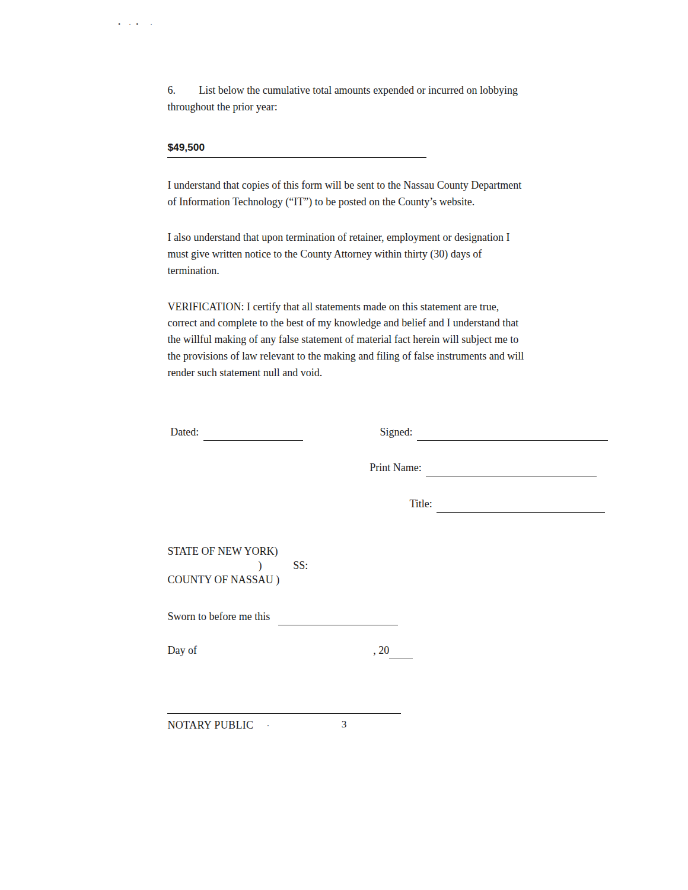• · • ·
6. List below the cumulative total amounts expended or incurred on lobbying throughout the prior year:
$49,500
I understand that copies of this form will be sent to the Nassau County Department of Information Technology (“IT”) to be posted on the County’s website.
I also understand that upon termination of retainer, employment or designation I must give written notice to the County Attorney within thirty (30) days of termination.
VERIFICATION: I certify that all statements made on this statement are true, correct and complete to the best of my knowledge and belief and I understand that the willful making of any false statement of material fact herein will subject me to the provisions of law relevant to the making and filing of false instruments and will render such statement null and void.
Dated: Signed:
Print Name:
Title:
STATE OF NEW YORK)
)SS:
COUNTY OF NASSAU )
Sworn to before me this
Day of , 20
NOTARY PUBLIC ·
3